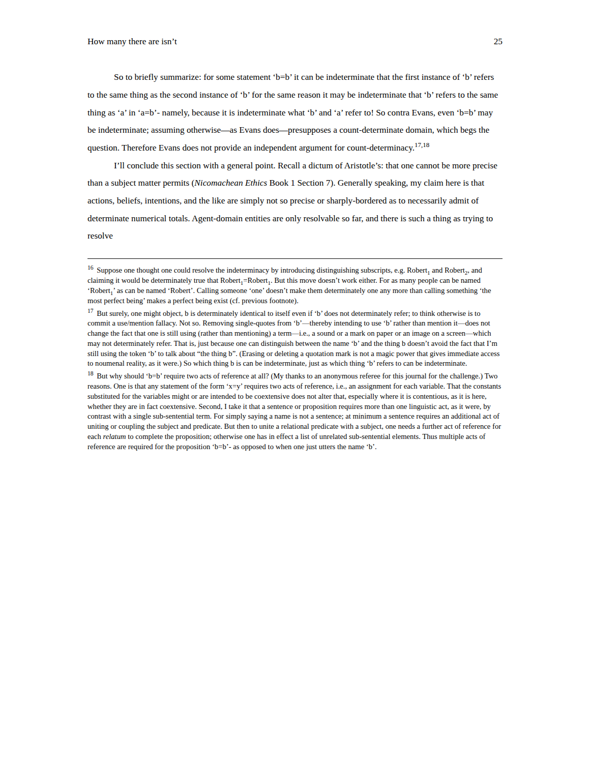How many there are isn’t 25
So to briefly summarize: for some statement ‘b=b’ it can be indeterminate that the first instance of ‘b’ refers to the same thing as the second instance of ‘b’ for the same reason it may be indeterminate that ‘b’ refers to the same thing as ‘a’ in ‘a=b’- namely, because it is indeterminate what ‘b’ and ‘a’ refer to! So contra Evans, even ‘b=b’ may be indeterminate; assuming otherwise—as Evans does—presupposes a count-determinate domain, which begs the question. Therefore Evans does not provide an independent argument for count-determinacy.17,18
I’ll conclude this section with a general point. Recall a dictum of Aristotle’s: that one cannot be more precise than a subject matter permits (Nicomachean Ethics Book 1 Section 7). Generally speaking, my claim here is that actions, beliefs, intentions, and the like are simply not so precise or sharply-bordered as to necessarily admit of determinate numerical totals. Agent-domain entities are only resolvable so far, and there is such a thing as trying to resolve
16 Suppose one thought one could resolve the indeterminacy by introducing distinguishing subscripts, e.g. Robert1 and Robert2, and claiming it would be determinately true that Robert1=Robert1. But this move doesn’t work either. For as many people can be named ‘Robert1’ as can be named ‘Robert’. Calling someone ‘one’ doesn’t make them determinately one any more than calling something ‘the most perfect being’ makes a perfect being exist (cf. previous footnote).
17 But surely, one might object, b is determinately identical to itself even if ‘b’ does not determinately refer; to think otherwise is to commit a use/mention fallacy. Not so. Removing single-quotes from ‘b’—thereby intending to use ‘b’ rather than mention it—does not change the fact that one is still using (rather than mentioning) a term—i.e., a sound or a mark on paper or an image on a screen—which may not determinately refer. That is, just because one can distinguish between the name ‘b’ and the thing b doesn’t avoid the fact that I’m still using the token ‘b’ to talk about “the thing b”. (Erasing or deleting a quotation mark is not a magic power that gives immediate access to noumenal reality, as it were.) So which thing b is can be indeterminate, just as which thing ‘b’ refers to can be indeterminate.
18 But why should ‘b=b’ require two acts of reference at all? (My thanks to an anonymous referee for this journal for the challenge.) Two reasons. One is that any statement of the form ‘x=y’ requires two acts of reference, i.e., an assignment for each variable. That the constants substituted for the variables might or are intended to be coextensive does not alter that, especially where it is contentious, as it is here, whether they are in fact coextensive. Second, I take it that a sentence or proposition requires more than one linguistic act, as it were, by contrast with a single sub-sentential term. For simply saying a name is not a sentence; at minimum a sentence requires an additional act of uniting or coupling the subject and predicate. But then to unite a relational predicate with a subject, one needs a further act of reference for each relatum to complete the proposition; otherwise one has in effect a list of unrelated sub-sentential elements. Thus multiple acts of reference are required for the proposition ‘b=b’- as opposed to when one just utters the name ‘b’.